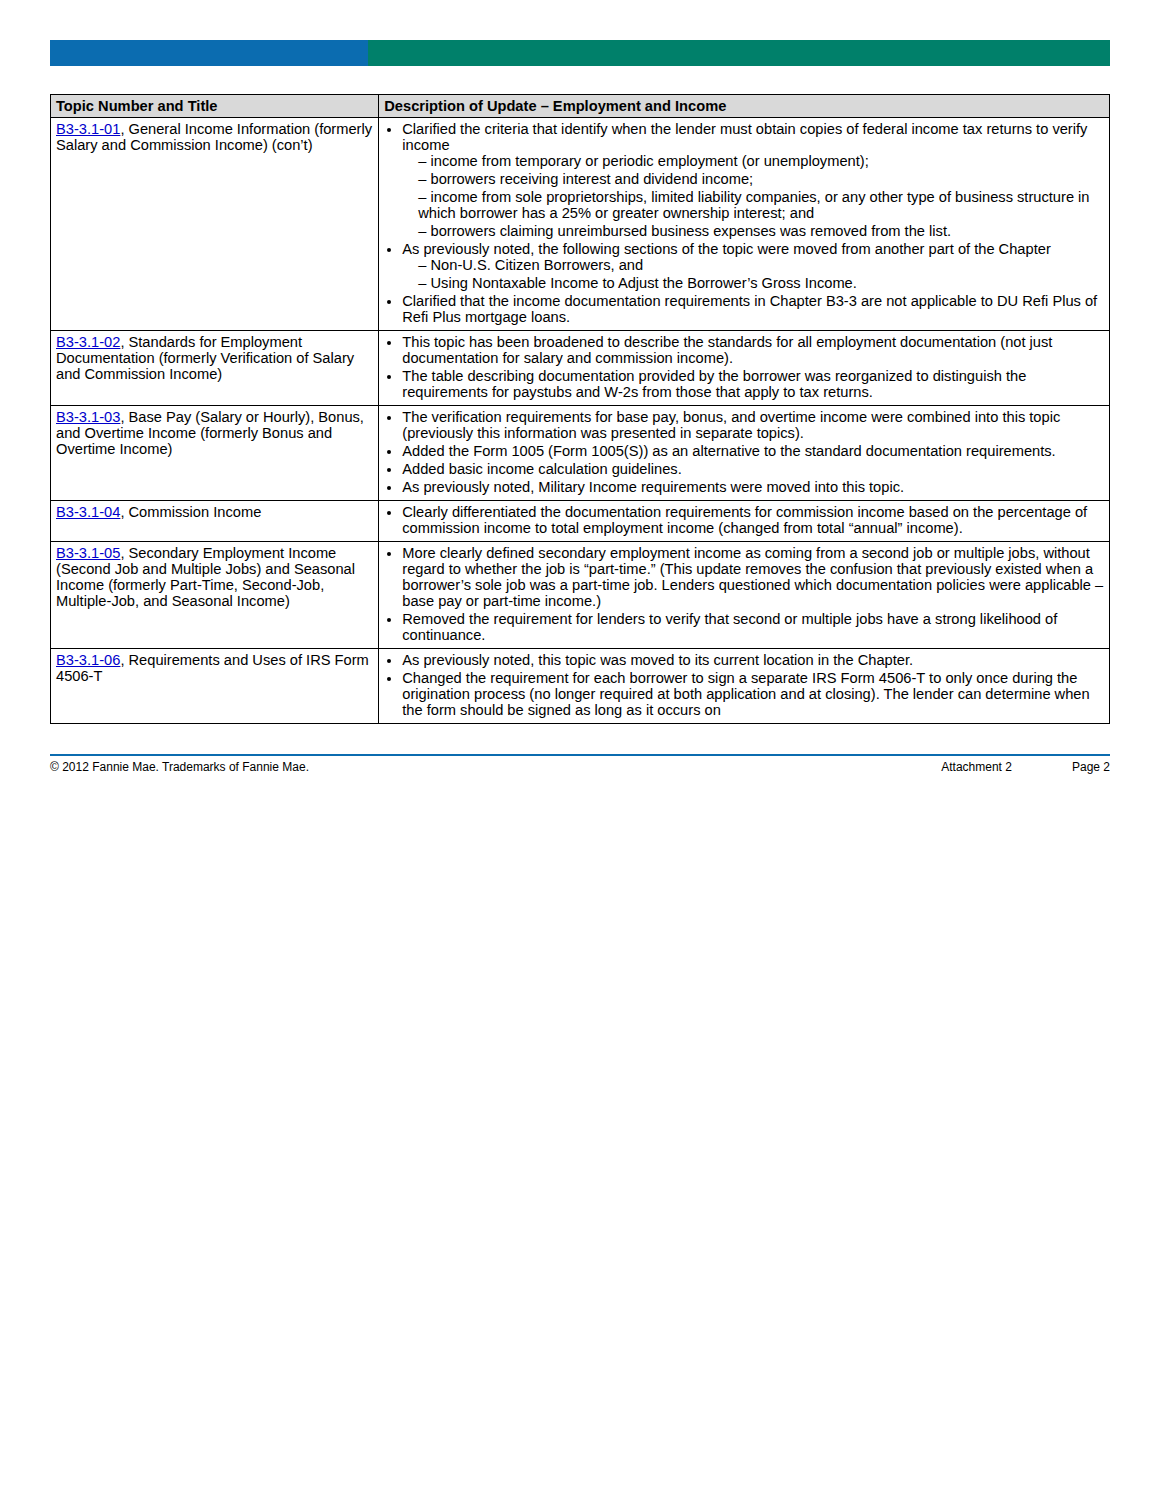| Topic Number and Title | Description of Update – Employment and Income |
| --- | --- |
| B3-3.1-01 , General Income Information (formerly Salary and Commission Income) (con’t) | Clarified the criteria that identify when the lender must obtain copies of federal income tax returns to verify income income from temporary or periodic employment (or unemployment); borrowers receiving interest and dividend income; income from sole proprietorships, limited liability companies, or any other type of business structure in which borrower has a 25% or greater ownership interest; and borrowers claiming unreimbursed business expenses was removed from the list. As previously noted, the following sections of the topic were moved from another part of the Chapter Non-U.S. Citizen Borrowers, and Using Nontaxable Income to Adjust the Borrower’s Gross Income. Clarified that the income documentation requirements in Chapter B3-3 are not applicable to DU Refi Plus of Refi Plus mortgage loans. |
| B3-3.1-02 , Standards for Employment Documentation (formerly Verification of Salary and Commission Income) | This topic has been broadened to describe the standards for all employment documentation (not just documentation for salary and commission income). The table describing documentation provided by the borrower was reorganized to distinguish the requirements for paystubs and W-2s from those that apply to tax returns. |
| B3-3.1-03 , Base Pay (Salary or Hourly), Bonus, and Overtime Income (formerly Bonus and Overtime Income) | The verification requirements for base pay, bonus, and overtime income were combined into this topic (previously this information was presented in separate topics). Added the Form 1005 (Form 1005(S)) as an alternative to the standard documentation requirements. Added basic income calculation guidelines. As previously noted, Military Income requirements were moved into this topic. |
| B3-3.1-04 , Commission Income | Clearly differentiated the documentation requirements for commission income based on the percentage of commission income to total employment income (changed from total “annual” income). |
| B3-3.1-05 , Secondary Employment Income (Second Job and Multiple Jobs) and Seasonal Income (formerly Part-Time, Second-Job, Multiple-Job, and Seasonal Income) | More clearly defined secondary employment income as coming from a second job or multiple jobs, without regard to whether the job is “part-time.” (This update removes the confusion that previously existed when a borrower’s sole job was a part-time job. Lenders questioned which documentation policies were applicable – base pay or part-time income.) Removed the requirement for lenders to verify that second or multiple jobs have a strong likelihood of continuance. |
| B3-3.1-06 , Requirements and Uses of IRS Form 4506-T | As previously noted, this topic was moved to its current location in the Chapter. Changed the requirement for each borrower to sign a separate IRS Form 4506-T to only once during the origination process (no longer required at both application and at closing). The lender can determine when the form should be signed as long as it occurs on |
© 2012 Fannie Mae. Trademarks of Fannie Mae.
Attachment 2 Page 2